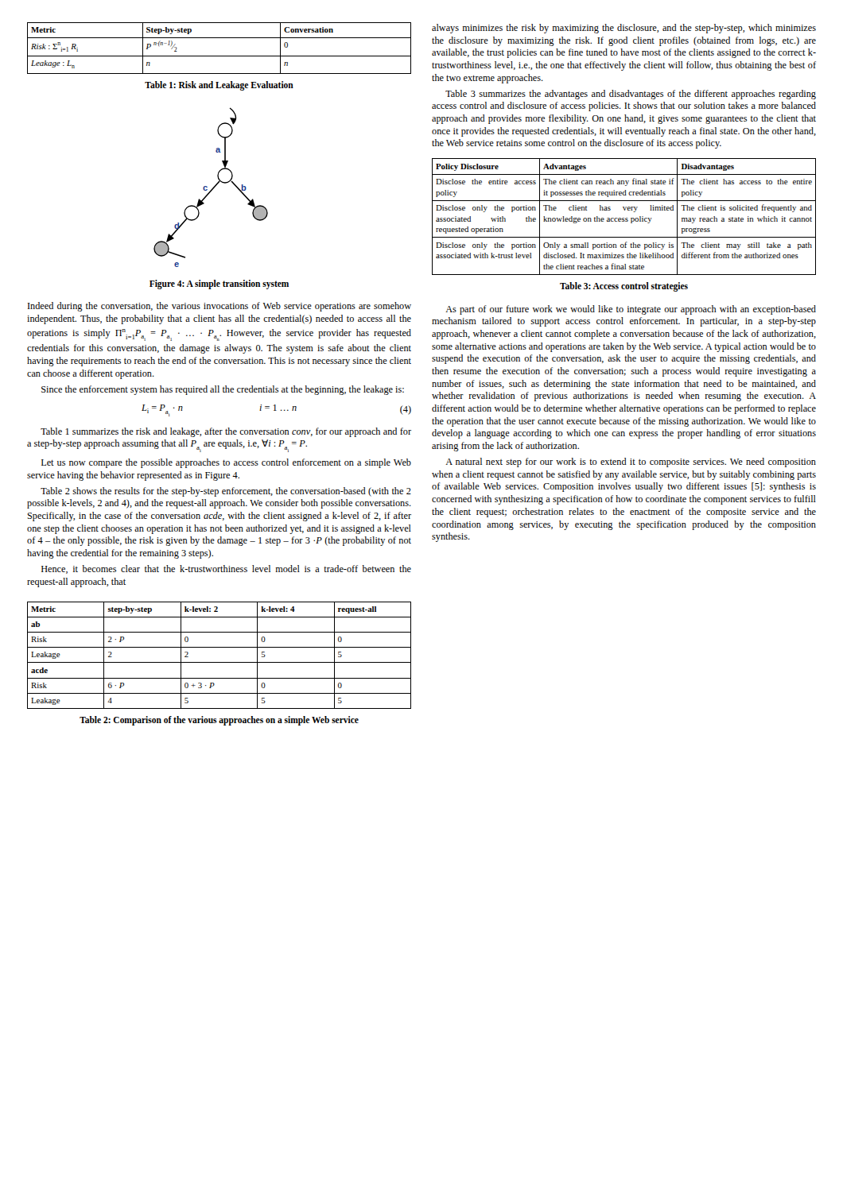| Metric | Step-by-step | Conversation |
| --- | --- | --- |
| Risk : Σ n i=1 R i | P n·(n−1) ⁄ 2 | 0 |
| Leakage : L n | n | n |
Table 1: Risk and Leakage Evaluation
a c b d e
Figure 4: A simple transition system
Indeed during the conversation, the various invocations of Web service operations are somehow independent. Thus, the probability that a client has all the credential(s) needed to access all the operations is simply Πni=1Pai = Pa1 · … · Pan. However, the service provider has requested credentials for this conversation, the damage is always 0. The system is safe about the client having the requirements to reach the end of the conversation. This is not necessary since the client can choose a different operation.
Since the enforcement system has required all the credentials at the beginning, the leakage is:
Li = Pai · n i = 1 … n (4)
Table 1 summarizes the risk and leakage, after the conversation conv, for our approach and for a step-by-step approach assuming that all Pai are equals, i.e, ∀i : Pai = P.
Let us now compare the possible approaches to access control enforcement on a simple Web service having the behavior represented as in Figure 4.
Table 2 shows the results for the step-by-step enforcement, the conversation-based (with the 2 possible k-levels, 2 and 4), and the request-all approach. We consider both possible conversations. Specifically, in the case of the conversation acde, with the client assigned a k-level of 2, if after one step the client chooses an operation it has not been authorized yet, and it is assigned a k-level of 4 – the only possible, the risk is given by the damage – 1 step – for 3 ·P (the probability of not having the credential for the remaining 3 steps).
Hence, it becomes clear that the k-trustworthiness level model is a trade-off between the request-all approach, that
| Metric | step-by-step | k-level: 2 | k-level: 4 | request-all |
| --- | --- | --- | --- | --- |
| ab | | | | |
| Risk | 2 · P | 0 | 0 | 0 |
| Leakage | 2 | 2 | 5 | 5 |
| acde | | | | |
| Risk | 6 · P | 0 + 3 · P | 0 | 0 |
| Leakage | 4 | 5 | 5 | 5 |
Table 2: Comparison of the various approaches on a simple Web service
always minimizes the risk by maximizing the disclosure, and the step-by-step, which minimizes the disclosure by maximizing the risk. If good client profiles (obtained from logs, etc.) are available, the trust policies can be fine tuned to have most of the clients assigned to the correct k-trustworthiness level, i.e., the one that effectively the client will follow, thus obtaining the best of the two extreme approaches.
Table 3 summarizes the advantages and disadvantages of the different approaches regarding access control and disclosure of access policies. It shows that our solution takes a more balanced approach and provides more flexibility. On one hand, it gives some guarantees to the client that once it provides the requested credentials, it will eventually reach a final state. On the other hand, the Web service retains some control on the disclosure of its access policy.
| Policy Disclosure | Advantages | Disadvantages |
| --- | --- | --- |
| Disclose the entire access policy | The client can reach any final state if it possesses the required credentials | The client has access to the entire policy |
| Disclose only the portion associated with the requested operation | The client has very limited knowledge on the access policy | The client is solicited frequently and may reach a state in which it cannot progress |
| Disclose only the portion associated with k-trust level | Only a small portion of the policy is disclosed. It maximizes the likelihood the client reaches a final state | The client may still take a path different from the authorized ones |
Table 3: Access control strategies
As part of our future work we would like to integrate our approach with an exception-based mechanism tailored to support access control enforcement. In particular, in a step-by-step approach, whenever a client cannot complete a conversation because of the lack of authorization, some alternative actions and operations are taken by the Web service. A typical action would be to suspend the execution of the conversation, ask the user to acquire the missing credentials, and then resume the execution of the conversation; such a process would require investigating a number of issues, such as determining the state information that need to be maintained, and whether revalidation of previous authorizations is needed when resuming the execution. A different action would be to determine whether alternative operations can be performed to replace the operation that the user cannot execute because of the missing authorization. We would like to develop a language according to which one can express the proper handling of error situations arising from the lack of authorization.
A natural next step for our work is to extend it to composite services. We need composition when a client request cannot be satisfied by any available service, but by suitably combining parts of available Web services. Composition involves usually two different issues [5]: synthesis is concerned with synthesizing a specification of how to coordinate the component services to fulfill the client request; orchestration relates to the enactment of the composite service and the coordination among services, by executing the specification produced by the composition synthesis.